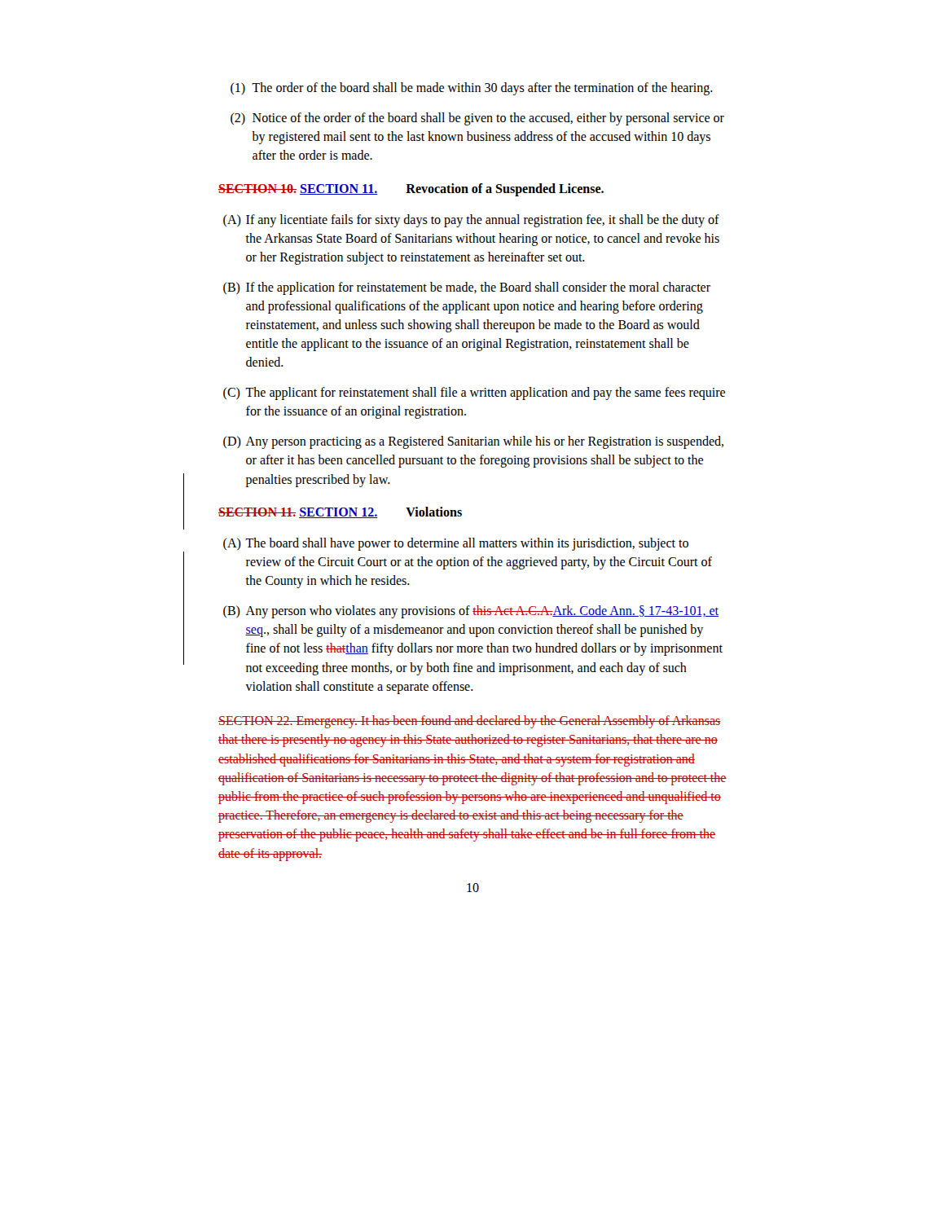(1) The order of the board shall be made within 30 days after the termination of the hearing.
(2) Notice of the order of the board shall be given to the accused, either by personal service or by registered mail sent to the last known business address of the accused within 10 days after the order is made.
SECTION 10. SECTION 11. Revocation of a Suspended License.
(A) If any licentiate fails for sixty days to pay the annual registration fee, it shall be the duty of the Arkansas State Board of Sanitarians without hearing or notice, to cancel and revoke his or her Registration subject to reinstatement as hereinafter set out.
(B) If the application for reinstatement be made, the Board shall consider the moral character and professional qualifications of the applicant upon notice and hearing before ordering reinstatement, and unless such showing shall thereupon be made to the Board as would entitle the applicant to the issuance of an original Registration, reinstatement shall be denied.
(C) The applicant for reinstatement shall file a written application and pay the same fees require for the issuance of an original registration.
(D) Any person practicing as a Registered Sanitarian while his or her Registration is suspended, or after it has been cancelled pursuant to the foregoing provisions shall be subject to the penalties prescribed by law.
SECTION 11. SECTION 12. Violations
(A) The board shall have power to determine all matters within its jurisdiction, subject to review of the Circuit Court or at the option of the aggrieved party, by the Circuit Court of the County in which he resides.
(B) Any person who violates any provisions of this Act A.C.A. Ark. Code Ann. § 17-43-101, et seq., shall be guilty of a misdemeanor and upon conviction thereof shall be punished by fine of not less that than fifty dollars nor more than two hundred dollars or by imprisonment not exceeding three months, or by both fine and imprisonment, and each day of such violation shall constitute a separate offense.
SECTION 22. Emergency. It has been found and declared by the General Assembly of Arkansas that there is presently no agency in this State authorized to register Sanitarians, that there are no established qualifications for Sanitarians in this State, and that a system for registration and qualification of Sanitarians is necessary to protect the dignity of that profession and to protect the public from the practice of such profession by persons who are inexperienced and unqualified to practice. Therefore, an emergency is declared to exist and this act being necessary for the preservation of the public peace, health and safety shall take effect and be in full force from the date of its approval.
10